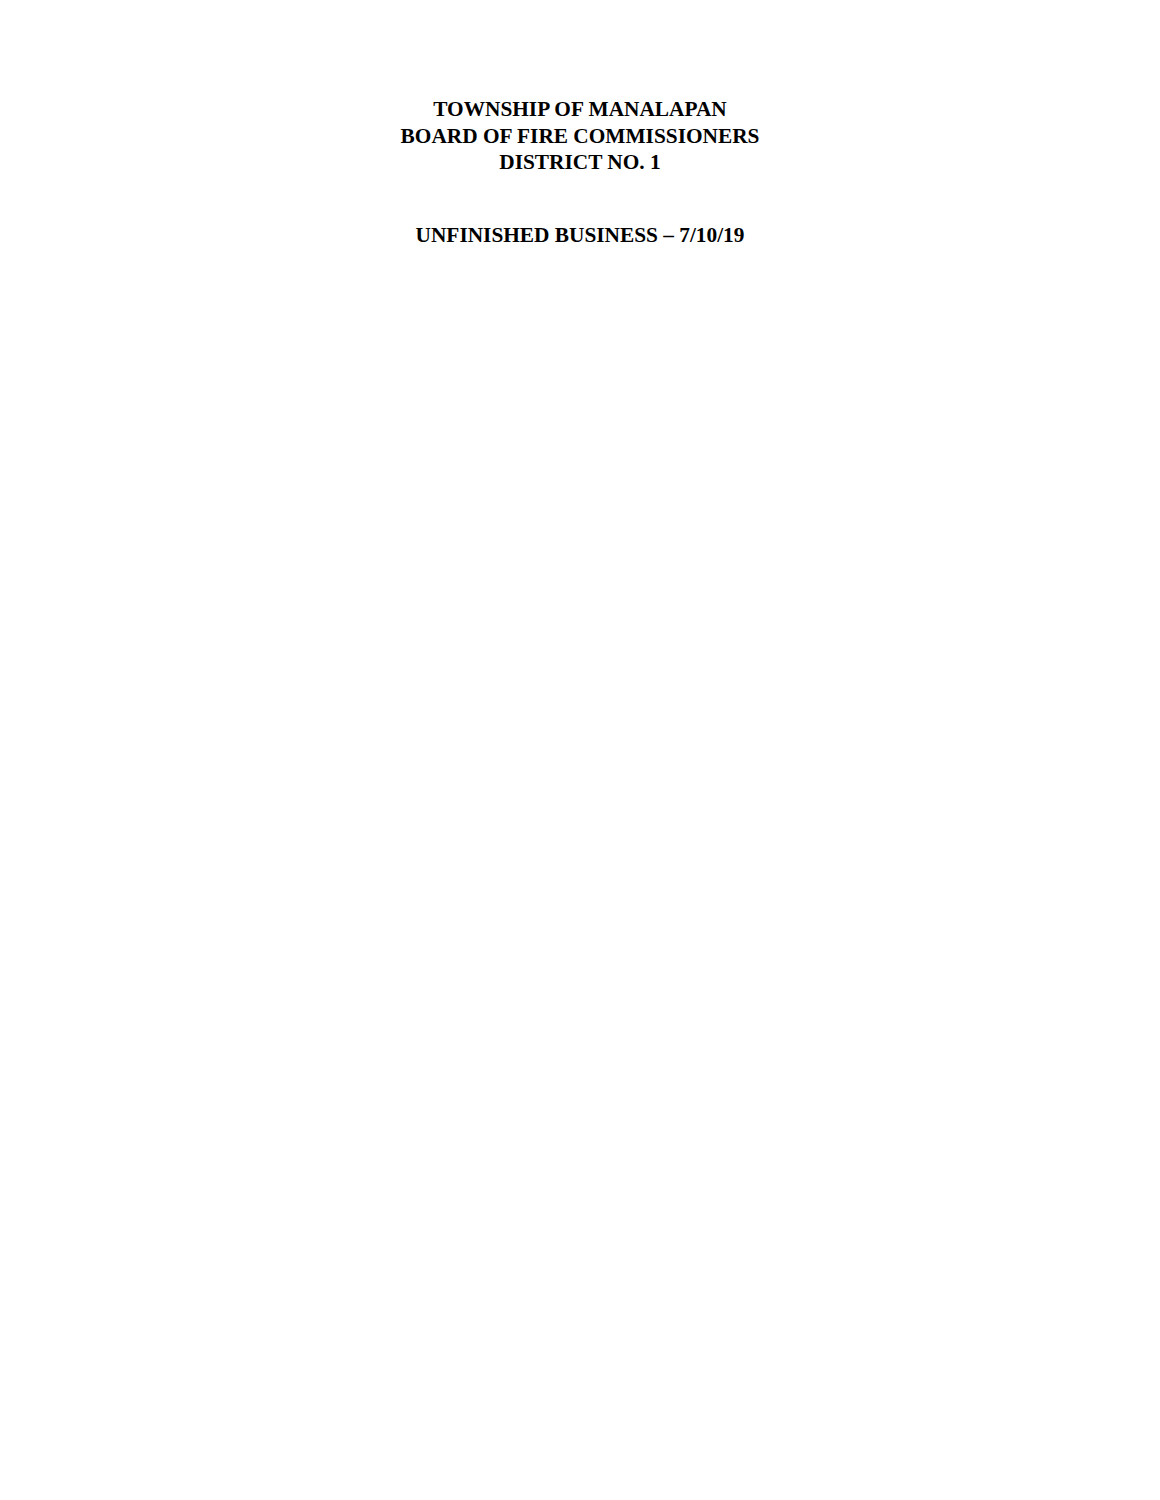TOWNSHIP OF MANALAPAN BOARD OF FIRE COMMISSIONERS DISTRICT NO. 1
UNFINISHED BUSINESS – 7/10/19